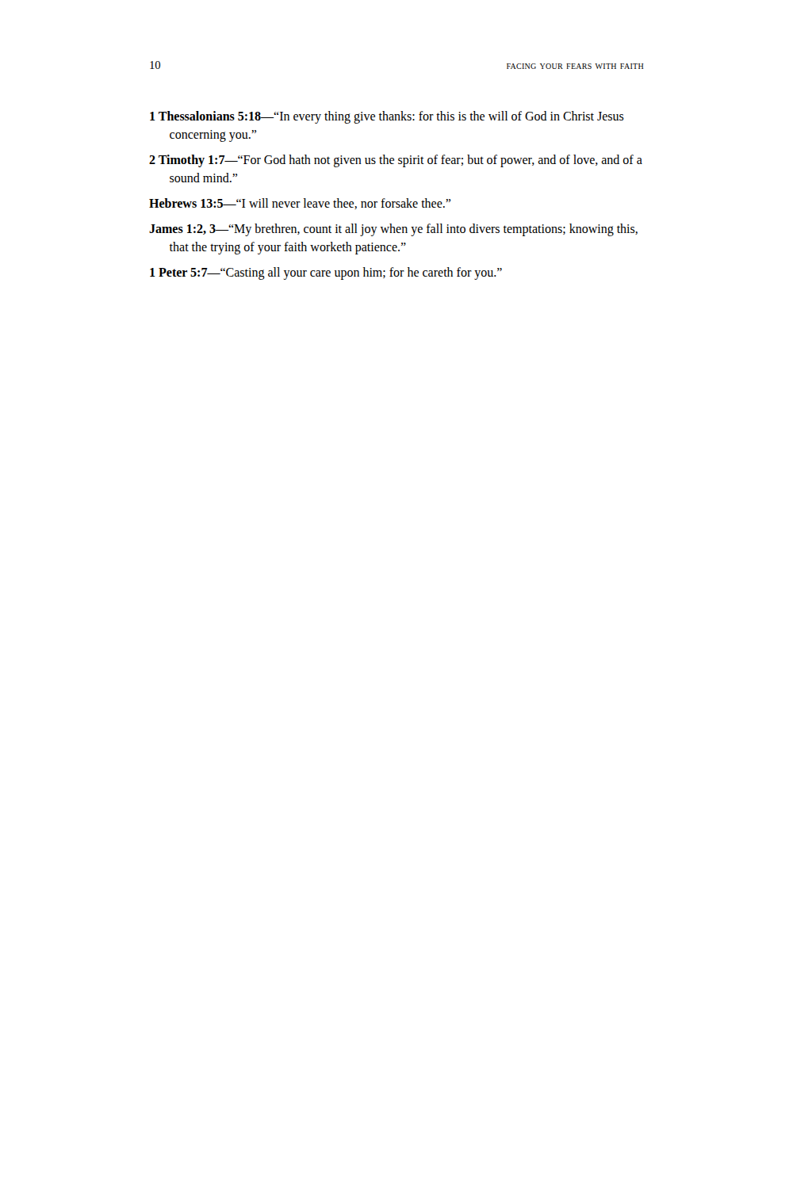10 Facing Your Fears with Faith
1 Thessalonians 5:18
—“In every thing give thanks: for this is the will of God in Christ Jesus concerning you.”
2 Timothy 1:7
—“For God hath not given us the spirit of fear; but of power, and of love, and of a sound mind.”
Hebrews 13:5
—“I will never leave thee, nor forsake thee.”
James 1:2, 3
—“My brethren, count it all joy when ye fall into divers temptations; knowing this, that the trying of your faith worketh patience.”
1 Peter 5:7
—“Casting all your care upon him; for he careth for you.”